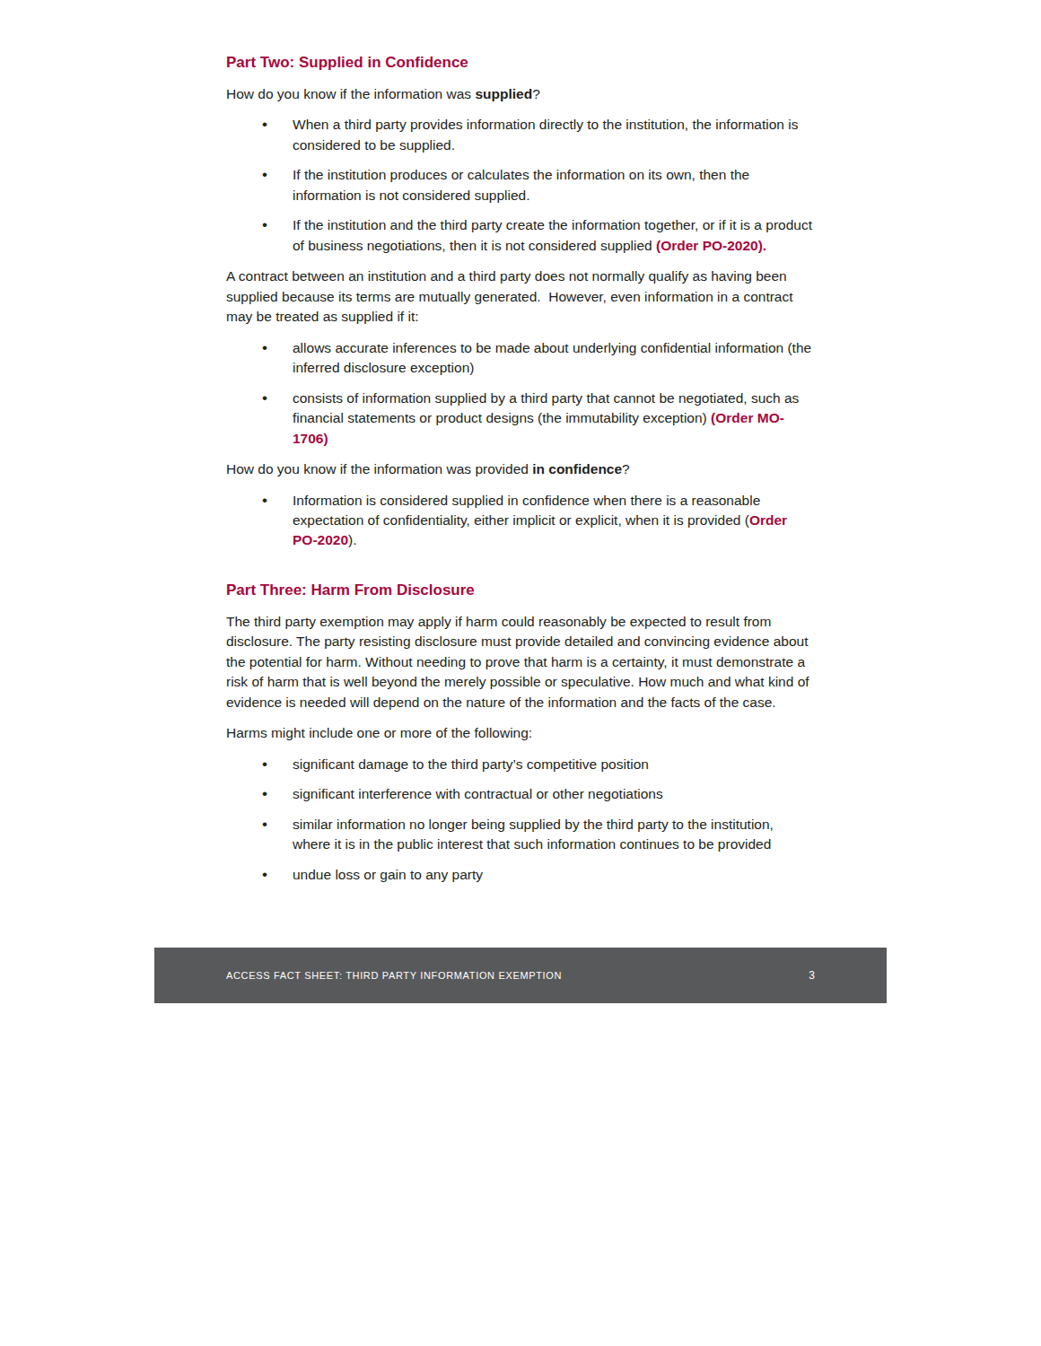Part Two: Supplied in Confidence
How do you know if the information was supplied?
When a third party provides information directly to the institution, the information is considered to be supplied.
If the institution produces or calculates the information on its own, then the information is not considered supplied.
If the institution and the third party create the information together, or if it is a product of business negotiations, then it is not considered supplied (Order PO-2020).
A contract between an institution and a third party does not normally qualify as having been supplied because its terms are mutually generated. However, even information in a contract may be treated as supplied if it:
allows accurate inferences to be made about underlying confidential information (the inferred disclosure exception)
consists of information supplied by a third party that cannot be negotiated, such as financial statements or product designs (the immutability exception) (Order MO-1706)
How do you know if the information was provided in confidence?
Information is considered supplied in confidence when there is a reasonable expectation of confidentiality, either implicit or explicit, when it is provided (Order PO-2020).
Part Three: Harm From Disclosure
The third party exemption may apply if harm could reasonably be expected to result from disclosure. The party resisting disclosure must provide detailed and convincing evidence about the potential for harm. Without needing to prove that harm is a certainty, it must demonstrate a risk of harm that is well beyond the merely possible or speculative. How much and what kind of evidence is needed will depend on the nature of the information and the facts of the case.
Harms might include one or more of the following:
significant damage to the third party’s competitive position
significant interference with contractual or other negotiations
similar information no longer being supplied by the third party to the institution, where it is in the public interest that such information continues to be provided
undue loss or gain to any party
Access Fact Sheet: Third Party Information Exemption 3